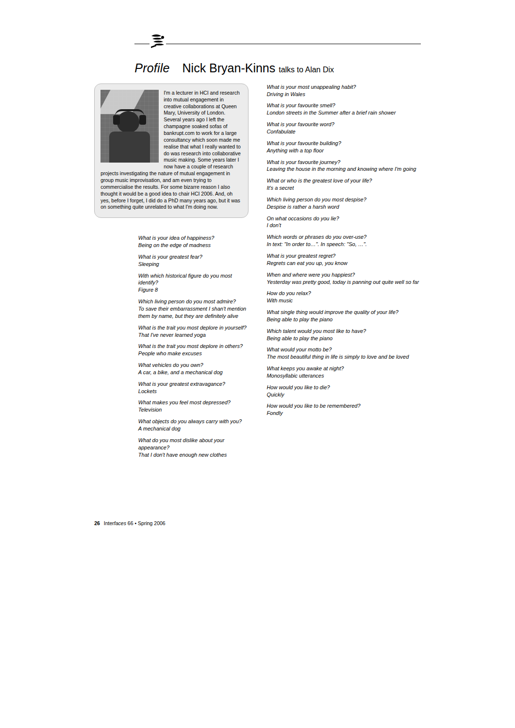Profile Nick Bryan-Kinns talks to Alan Dix
I'm a lecturer in HCI and research into mutual engagement in creative collaborations at Queen Mary, University of London. Several years ago I left the champagne soaked sofas of bankrupt.com to work for a large consultancy which soon made me realise that what I really wanted to do was research into collaborative music making. Some years later I now have a couple of research projects investigating the nature of mutual engagement in group music improvisation, and am even trying to commercialise the results. For some bizarre reason I also thought it would be a good idea to chair HCI 2006. And, oh yes, before I forget, I did do a PhD many years ago, but it was on something quite unrelated to what I'm doing now.
What is your idea of happiness?
Being on the edge of madness
What is your greatest fear?
Sleeping
With which historical figure do you most identify?
Figure 8
Which living person do you most admire?
To save their embarrassment I shan't mention them by name, but they are definitely alive
What is the trait you most deplore in yourself?
That I've never learned yoga
What is the trait you most deplore in others?
People who make excuses
What vehicles do you own?
A car, a bike, and a mechanical dog
What is your greatest extravagance?
Lockets
What makes you feel most depressed?
Television
What objects do you always carry with you?
A mechanical dog
What do you most dislike about your appearance?
That I don't have enough new clothes
What is your most unappealing habit?
Driving in Wales
What is your favourite smell?
London streets in the Summer after a brief rain shower
What is your favourite word?
Confabulate
What is your favourite building?
Anything with a top floor
What is your favourite journey?
Leaving the house in the morning and knowing where I'm going
What or who is the greatest love of your life?
It's a secret
Which living person do you most despise?
Despise is rather a harsh word
On what occasions do you lie?
I don't
Which words or phrases do you over-use?
In text: "In order to…". In speech: "So, …".
What is your greatest regret?
Regrets can eat you up, you know
When and where were you happiest?
Yesterday was pretty good, today is panning out quite well so far
How do you relax?
With music
What single thing would improve the quality of your life?
Being able to play the piano
Which talent would you most like to have?
Being able to play the piano
What would your motto be?
The most beautiful thing in life is simply to love and be loved
What keeps you awake at night?
Monosyllabic utterances
How would you like to die?
Quickly
How would you like to be remembered?
Fondly
26 Interfaces 66 • Spring 2006